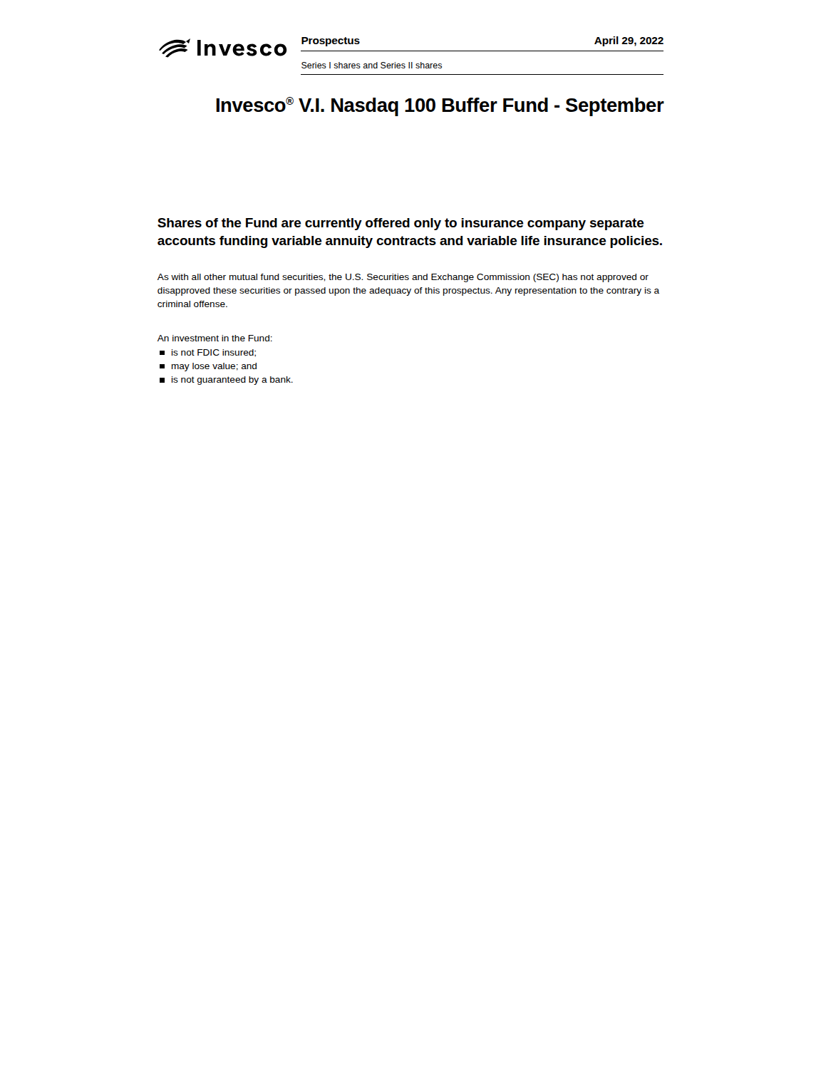Prospectus April 29, 2022
Series I shares and Series II shares
Invesco® V.I. Nasdaq 100 Buffer Fund - September
Shares of the Fund are currently offered only to insurance company separate accounts funding variable annuity contracts and variable life insurance policies.
As with all other mutual fund securities, the U.S. Securities and Exchange Commission (SEC) has not approved or disapproved these securities or passed upon the adequacy of this prospectus. Any representation to the contrary is a criminal offense.
An investment in the Fund:
is not FDIC insured;
may lose value; and
is not guaranteed by a bank.